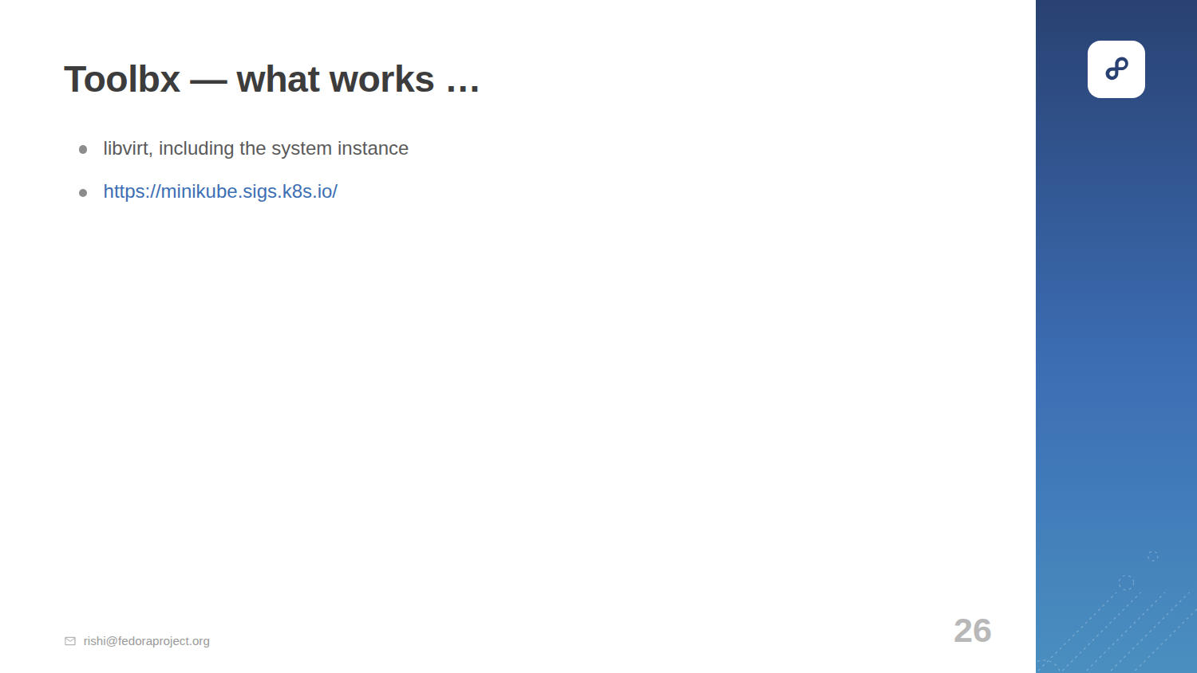Toolbx — what works …
libvirt, including the system instance
https://minikube.sigs.k8s.io/
rishi@fedoraproject.org
26